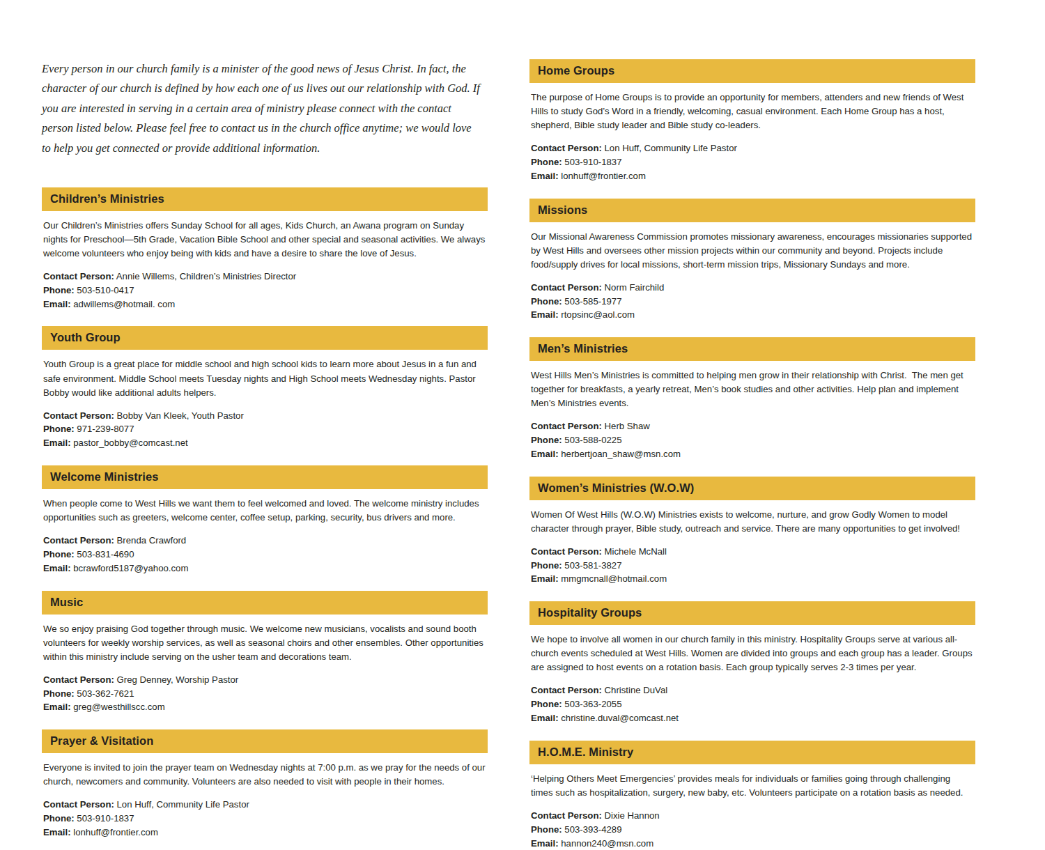Every person in our church family is a minister of the good news of Jesus Christ. In fact, the character of our church is defined by how each one of us lives out our relationship with God. If you are interested in serving in a certain area of ministry please connect with the contact person listed below. Please feel free to contact us in the church office anytime; we would love to help you get connected or provide additional information.
Children’s Ministries
Our Children’s Ministries offers Sunday School for all ages, Kids Church, an Awana program on Sunday nights for Preschool—5th Grade, Vacation Bible School and other special and seasonal activities. We always welcome volunteers who enjoy being with kids and have a desire to share the love of Jesus.
Contact Person: Annie Willems, Children’s Ministries Director
Phone: 503-510-0417
Email: adwillems@hotmail. com
Youth Group
Youth Group is a great place for middle school and high school kids to learn more about Jesus in a fun and safe environment. Middle School meets Tuesday nights and High School meets Wednesday nights. Pastor Bobby would like additional adults helpers.
Contact Person: Bobby Van Kleek, Youth Pastor
Phone: 971-239-8077
Email: pastor_bobby@comcast.net
Welcome Ministries
When people come to West Hills we want them to feel welcomed and loved. The welcome ministry includes opportunities such as greeters, welcome center, coffee setup, parking, security, bus drivers and more.
Contact Person: Brenda Crawford
Phone: 503-831-4690
Email: bcrawford5187@yahoo.com
Music
We so enjoy praising God together through music. We welcome new musicians, vocalists and sound booth volunteers for weekly worship services, as well as seasonal choirs and other ensembles. Other opportunities within this ministry include serving on the usher team and decorations team.
Contact Person: Greg Denney, Worship Pastor
Phone: 503-362-7621
Email: greg@westhillscc.com
Prayer & Visitation
Everyone is invited to join the prayer team on Wednesday nights at 7:00 p.m. as we pray for the needs of our church, newcomers and community. Volunteers are also needed to visit with people in their homes.
Contact Person: Lon Huff, Community Life Pastor
Phone: 503-910-1837
Email: lonhuff@frontier.com
Home Groups
The purpose of Home Groups is to provide an opportunity for members, attenders and new friends of West Hills to study God’s Word in a friendly, welcoming, casual environment. Each Home Group has a host, shepherd, Bible study leader and Bible study co-leaders.
Contact Person: Lon Huff, Community Life Pastor
Phone: 503-910-1837
Email: lonhuff@frontier.com
Missions
Our Missional Awareness Commission promotes missionary awareness, encourages missionaries supported by West Hills and oversees other mission projects within our community and beyond. Projects include food/supply drives for local missions, short-term mission trips, Missionary Sundays and more.
Contact Person: Norm Fairchild
Phone: 503-585-1977
Email: rtopsinc@aol.com
Men’s Ministries
West Hills Men’s Ministries is committed to helping men grow in their relationship with Christ. The men get together for breakfasts, a yearly retreat, Men’s book studies and other activities. Help plan and implement Men’s Ministries events.
Contact Person: Herb Shaw
Phone: 503-588-0225
Email: herbertjoan_shaw@msn.com
Women’s Ministries (W.O.W)
Women Of West Hills (W.O.W) Ministries exists to welcome, nurture, and grow Godly Women to model character through prayer, Bible study, outreach and service. There are many opportunities to get involved!
Contact Person: Michele McNall
Phone: 503-581-3827
Email: mmgmcnall@hotmail.com
Hospitality Groups
We hope to involve all women in our church family in this ministry. Hospitality Groups serve at various all-church events scheduled at West Hills. Women are divided into groups and each group has a leader. Groups are assigned to host events on a rotation basis. Each group typically serves 2-3 times per year.
Contact Person: Christine DuVal
Phone: 503-363-2055
Email: christine.duval@comcast.net
H.O.M.E. Ministry
‘Helping Others Meet Emergencies’ provides meals for individuals or families going through challenging times such as hospitalization, surgery, new baby, etc. Volunteers participate on a rotation basis as needed.
Contact Person: Dixie Hannon
Phone: 503-393-4289
Email: hannon240@msn.com